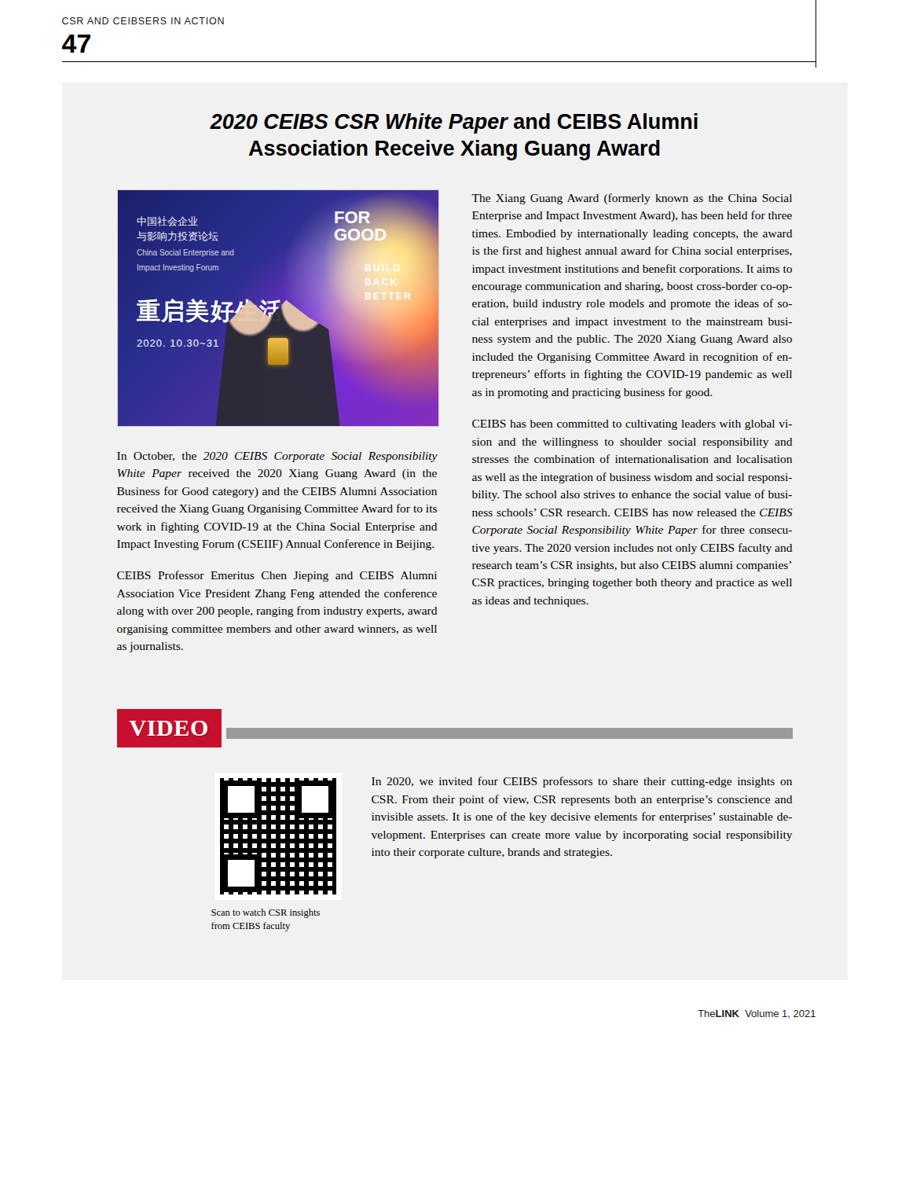CSR AND CEIBSERS IN ACTION
47
2020 CEIBS CSR White Paper and CEIBS Alumni
Association Receive Xiang Guang Award
中国社会企业
与影响力投资论坛
China Social Enterprise and
Impact Investing Forum
FOR
GOOD
BUILD
BACK
BETTER
重启美好生活
2020. 10.30~31
In October, the 2020 CEIBS Corporate Social Responsibility White Paper received the 2020 Xiang Guang Award (in the Business for Good category) and the CEIBS Alumni Association received the Xiang Guang Organising Committee Award for to its work in fighting COVID-19 at the China Social Enterprise and Impact Investing Forum (CSEIIF) Annual Conference in Beijing.
CEIBS Professor Emeritus Chen Jieping and CEIBS Alumni Association Vice President Zhang Feng attended the conference along with over 200 people, ranging from industry experts, award organising committee members and other award winners, as well as journalists.
The Xiang Guang Award (formerly known as the China Social Enterprise and Impact Investment Award), has been held for three times. Embodied by internationally leading concepts, the award is the first and highest annual award for China social enterprises, impact investment institutions and benefit corporations. It aims to encourage communication and sharing, boost cross-border co-operation, build industry role models and promote the ideas of social enterprises and impact investment to the mainstream business system and the public. The 2020 Xiang Guang Award also included the Organising Committee Award in recognition of entrepreneurs’ efforts in fighting the COVID-19 pandemic as well as in promoting and practicing business for good.
CEIBS has been committed to cultivating leaders with global vision and the willingness to shoulder social responsibility and stresses the combination of internationalisation and localisation as well as the integration of business wisdom and social responsibility. The school also strives to enhance the social value of business schools’ CSR research. CEIBS has now released the CEIBS Corporate Social Responsibility White Paper for three consecutive years. The 2020 version includes not only CEIBS faculty and research team’s CSR insights, but also CEIBS alumni companies’ CSR practices, bringing together both theory and practice as well as ideas and techniques.
VIDEO
Scan to watch CSR insights
from CEIBS faculty
In 2020, we invited four CEIBS professors to share their cutting-edge insights on CSR. From their point of view, CSR represents both an enterprise’s conscience and invisible assets. It is one of the key decisive elements for enterprises’ sustainable development. Enterprises can create more value by incorporating social responsibility into their corporate culture, brands and strategies.
TheLINK Volume 1, 2021